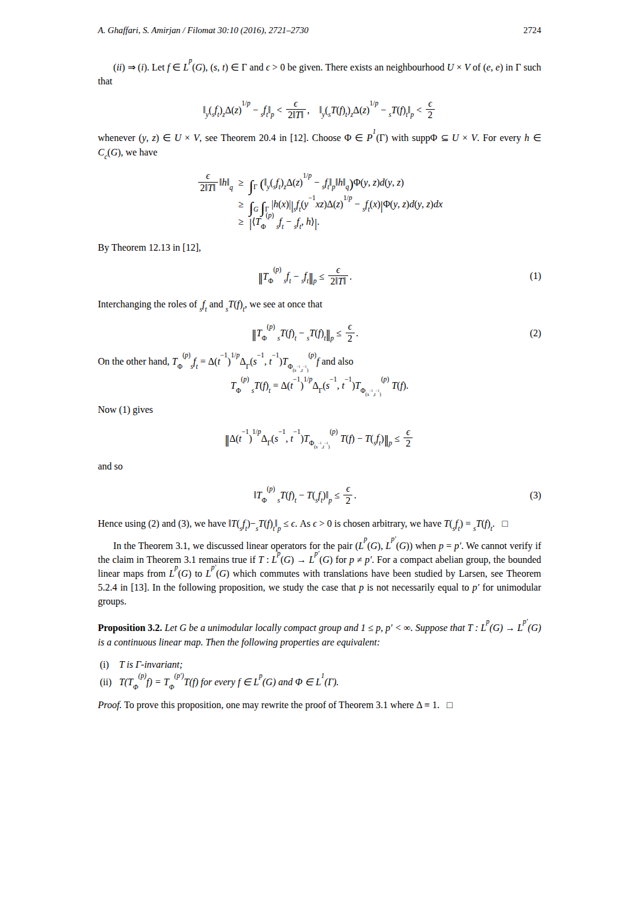A. Ghaffari, S. Amirjan / Filomat 30:10 (2016), 2721–2730 2724
(ii) ⇒ (i). Let f ∈ Lp(G), (s, t) ∈ Γ and ϵ > 0 be given. There exists an neighbourhood U × V of (e, e) in Γ such that
‖y(sft)zΔ(z)1/p − sft‖p < ϵ 2‖T‖, ‖y(sT(f)t)zΔ(z)1/p − sT(f)t‖p < ϵ 2
whenever (y, z) ∈ U × V, see Theorem 20.4 in [12]. Choose Φ ∈ P1(Γ) with supp Φ ⊆ U × V. For every h ∈ Cc(G), we have
| ϵ 2‖ T ‖ ‖ h ‖ q | ≥ | ∫ Γ ( ‖ y ( s f t ) z Δ( z ) 1/ p − s f t ‖ p ‖ h ‖ q ) Φ( y , z ) d ( y , z ) |
| | ≥ | ∫ G ∫ Γ / h ( x )/ / s f t ( y −1 xz )Δ( z ) 1/ p − s f t ( x ) / Φ( y , z ) d ( y , z ) dx |
| | ≥ | / ⟨ T Φ ( p ) s f t − s f t , h ⟩ / . |
By Theorem 12.13 in [12],
‖TΦ(p) sft − sft‖p ≤ ϵ 2‖T‖.
(1)
Interchanging the roles of sft and sT(f)t, we see at once that
‖TΦ(p) sT(f)t − sT(f)t‖p ≤ ϵ 2.
(2)
On the other hand, TΦ(p)sft = Δ(t−1)1/pΔΓ(s−1, t−1)TΦ(s−1,t−1)(p)f and also
TΦ(p) sT(f)t = Δ(t−1)1/pΔΓ(s−1, t−1)TΦ(s−1,t−1)(p) T(f).
Now (1) gives
‖Δ(t−1)1/pΔΓ(s−1, t−1)TΦ(s−1,t−1)(p) T(f) − T(sft)‖p ≤ ϵ 2
and so
‖TΦ(p) sT(f)t − T(sft)‖p ≤ ϵ 2.
(3)
Hence using (2) and (3), we have ‖T(sft)−sT(f)t‖p ≤ ϵ. As ϵ > 0 is chosen arbitrary, we have T(sft) = sT(f)t. □
In the Theorem 3.1, we discussed linear operators for the pair (Lp(G), Lp′(G)) when p = p′. We cannot verify if the claim in Theorem 3.1 remains true if T : Lp(G) → Lp′(G) for p ≠ p′. For a compact abelian group, the bounded linear maps from Lp(G) to Lp′(G) which commutes with translations have been studied by Larsen, see Theorem 5.2.4 in [13]. In the following proposition, we study the case that p is not necessarily equal to p′ for unimodular groups.
Proposition 3.2. Let G be a unimodular locally compact group and 1 ≤ p, p′ < ∞. Suppose that T : Lp(G) → Lp′(G) is a continuous linear map. Then the following properties are equivalent:
(i) T is Γ-invariant;
(ii) T(TΦ(p)f) = TΦ(p′)T(f) for every f ∈ Lp(G) and Φ ∈ L1(Γ).
Proof. To prove this proposition, one may rewrite the proof of Theorem 3.1 where Δ ≡ 1. □